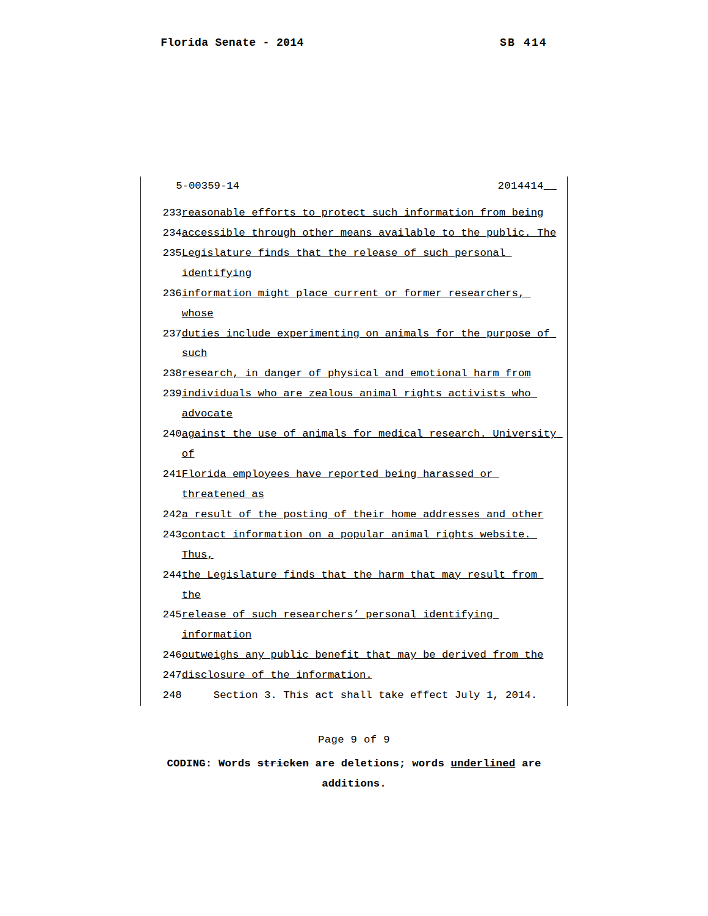Florida Senate - 2014 SB 414
5-00359-14 2014414__
| 233 | reasonable efforts to protect such information from being |
| 234 | accessible through other means available to the public. The |
| 235 | Legislature finds that the release of such personal identifying |
| 236 | information might place current or former researchers, whose |
| 237 | duties include experimenting on animals for the purpose of such |
| 238 | research, in danger of physical and emotional harm from |
| 239 | individuals who are zealous animal rights activists who advocate |
| 240 | against the use of animals for medical research. University of |
| 241 | Florida employees have reported being harassed or threatened as |
| 242 | a result of the posting of their home addresses and other |
| 243 | contact information on a popular animal rights website. Thus, |
| 244 | the Legislature finds that the harm that may result from the |
| 245 | release of such researchers’ personal identifying information |
| 246 | outweighs any public benefit that may be derived from the |
| 247 | disclosure of the information. |
| 248 | Section 3. This act shall take effect July 1, 2014. |
Page 9 of 9
CODING: Words stricken are deletions; words underlined are additions.